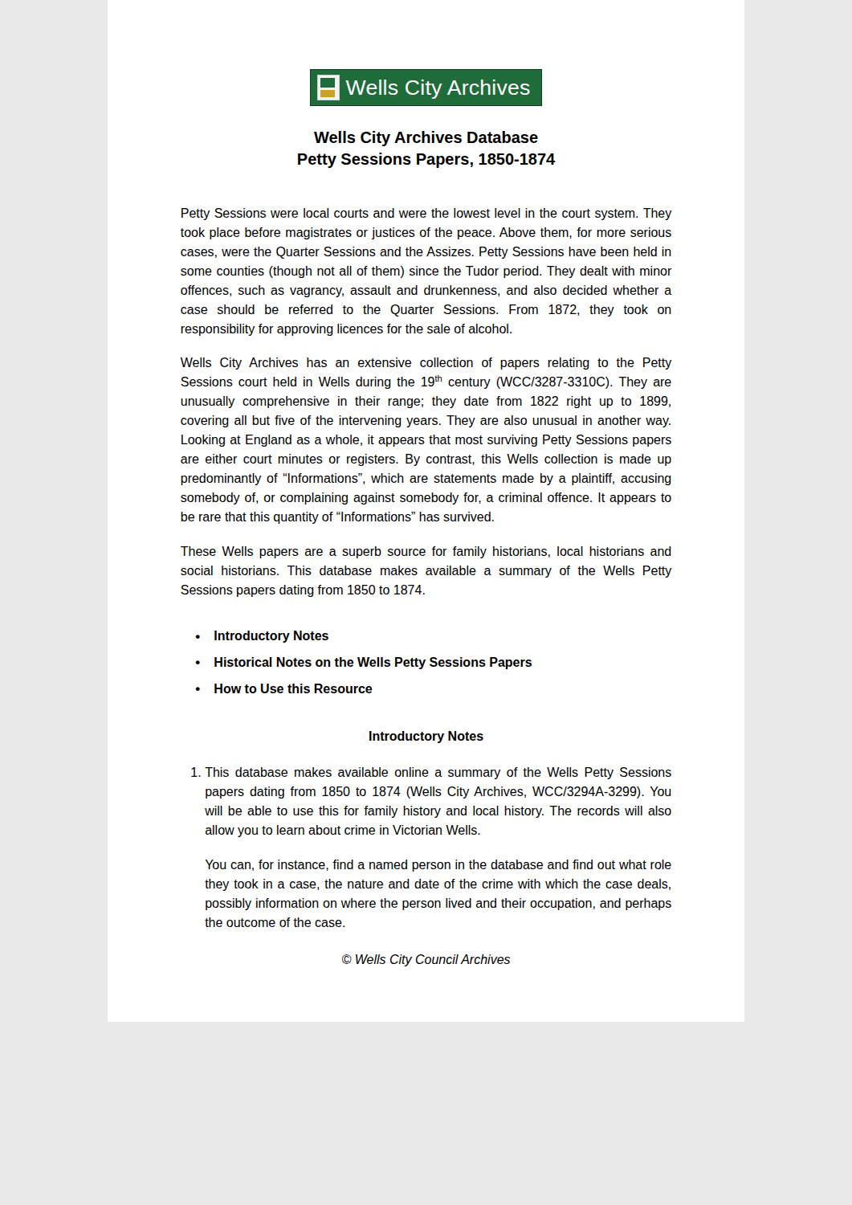Wells City Archives
Wells City Archives Database
Petty Sessions Papers, 1850-1874
Petty Sessions were local courts and were the lowest level in the court system. They took place before magistrates or justices of the peace. Above them, for more serious cases, were the Quarter Sessions and the Assizes. Petty Sessions have been held in some counties (though not all of them) since the Tudor period. They dealt with minor offences, such as vagrancy, assault and drunkenness, and also decided whether a case should be referred to the Quarter Sessions. From 1872, they took on responsibility for approving licences for the sale of alcohol.
Wells City Archives has an extensive collection of papers relating to the Petty Sessions court held in Wells during the 19th century (WCC/3287-3310C). They are unusually comprehensive in their range; they date from 1822 right up to 1899, covering all but five of the intervening years. They are also unusual in another way. Looking at England as a whole, it appears that most surviving Petty Sessions papers are either court minutes or registers. By contrast, this Wells collection is made up predominantly of “Informations”, which are statements made by a plaintiff, accusing somebody of, or complaining against somebody for, a criminal offence. It appears to be rare that this quantity of “Informations” has survived.
These Wells papers are a superb source for family historians, local historians and social historians. This database makes available a summary of the Wells Petty Sessions papers dating from 1850 to 1874.
Introductory Notes
Historical Notes on the Wells Petty Sessions Papers
How to Use this Resource
Introductory Notes
This database makes available online a summary of the Wells Petty Sessions papers dating from 1850 to 1874 (Wells City Archives, WCC/3294A-3299). You will be able to use this for family history and local history. The records will also allow you to learn about crime in Victorian Wells.
You can, for instance, find a named person in the database and find out what role they took in a case, the nature and date of the crime with which the case deals, possibly information on where the person lived and their occupation, and perhaps the outcome of the case.
© Wells City Council Archives